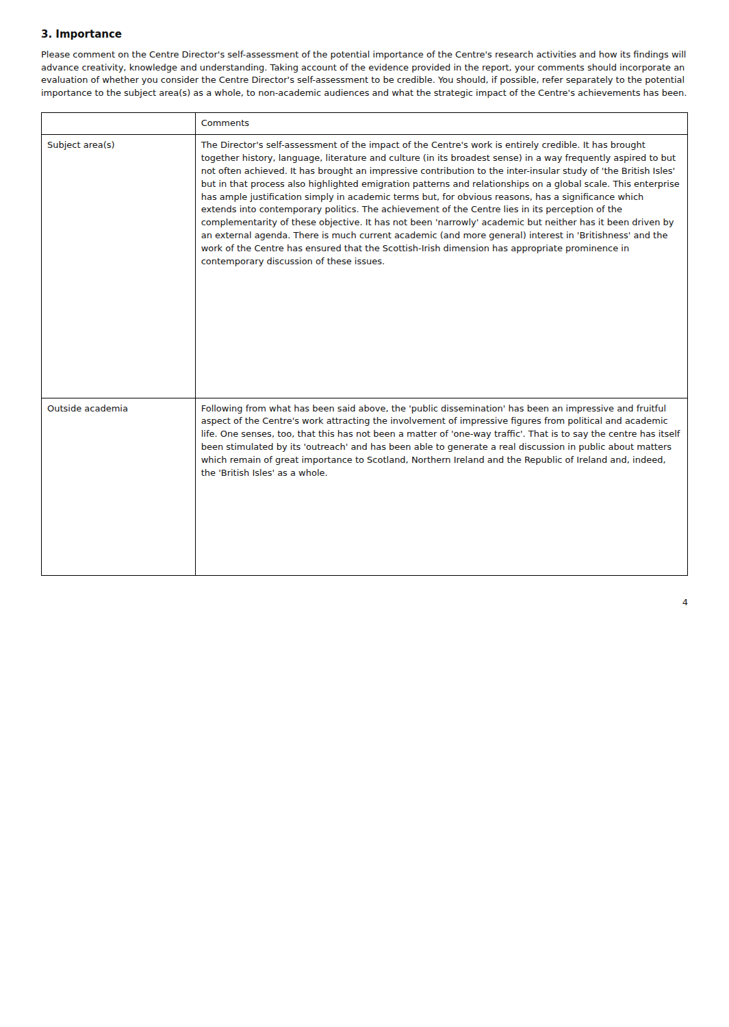3. Importance
Please comment on the Centre Director's self-assessment of the potential importance of the Centre's research activities and how its findings will advance creativity, knowledge and understanding. Taking account of the evidence provided in the report, your comments should incorporate an evaluation of whether you consider the Centre Director's self-assessment to be credible. You should, if possible, refer separately to the potential importance to the subject area(s) as a whole, to non-academic audiences and what the strategic impact of the Centre's achievements has been.
| | Comments |
| --- | --- |
| Subject area(s) | The Director's self-assessment of the impact of the Centre's work is entirely credible. It has brought together history, language, literature and culture (in its broadest sense) in a way frequently aspired to but not often achieved. It has brought an impressive contribution to the inter-insular study of 'the British Isles' but in that process also highlighted emigration patterns and relationships on a global scale. This enterprise has ample justification simply in academic terms but, for obvious reasons, has a significance which extends into contemporary politics. The achievement of the Centre lies in its perception of the complementarity of these objective. It has not been 'narrowly' academic but neither has it been driven by an external agenda. There is much current academic (and more general) interest in 'Britishness' and the work of the Centre has ensured that the Scottish-Irish dimension has appropriate prominence in contemporary discussion of these issues. |
| Outside academia | Following from what has been said above, the 'public dissemination' has been an impressive and fruitful aspect of the Centre's work attracting the involvement of impressive figures from political and academic life. One senses, too, that this has not been a matter of 'one-way traffic'. That is to say the centre has itself been stimulated by its 'outreach' and has been able to generate a real discussion in public about matters which remain of great importance to Scotland, Northern Ireland and the Republic of Ireland and, indeed, the 'British Isles' as a whole. |
4